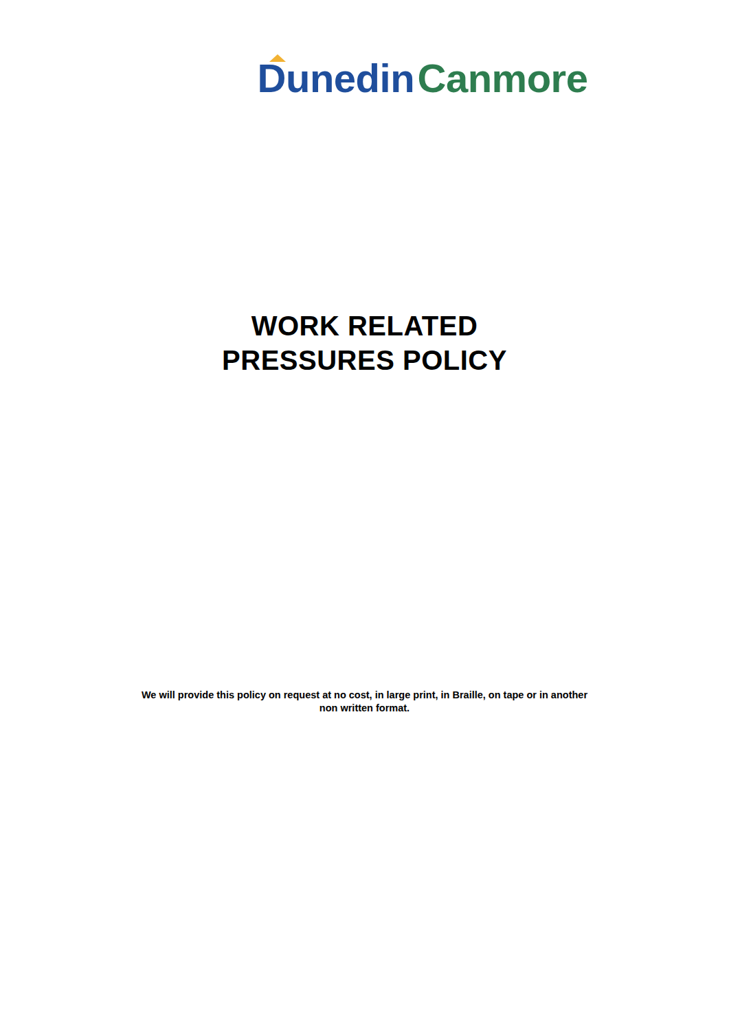D unedin
Canmore
WORK RELATED
PRESSURES POLICY
We will provide this policy on request at no cost, in large print, in Braille, on tape or in another non written format.